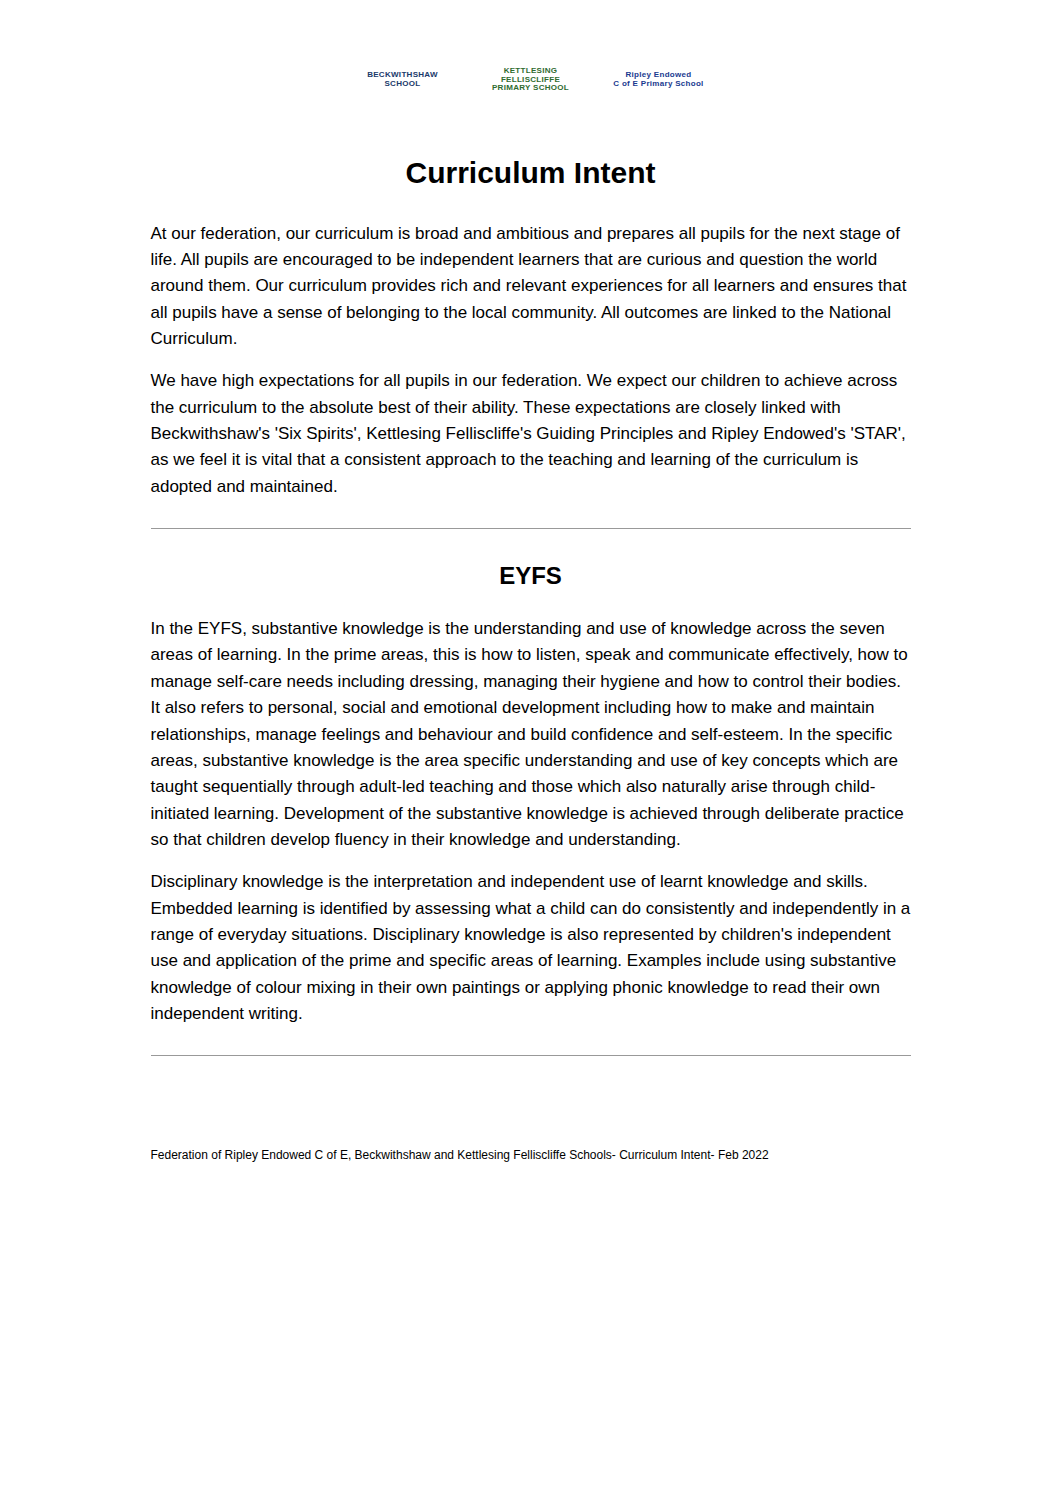BECKWITHSHAW
SCHOOL
KETTLESING FELLISCLIFFE
PRIMARY SCHOOL
Ripley Endowed
C of E Primary School
Curriculum Intent
At our federation, our curriculum is broad and ambitious and prepares all pupils for the next stage of life. All pupils are encouraged to be independent learners that are curious and question the world around them. Our curriculum provides rich and relevant experiences for all learners and ensures that all pupils have a sense of belonging to the local community. All outcomes are linked to the National Curriculum.
We have high expectations for all pupils in our federation. We expect our children to achieve across the curriculum to the absolute best of their ability. These expectations are closely linked with Beckwithshaw's 'Six Spirits', Kettlesing Felliscliffe's Guiding Principles and Ripley Endowed's 'STAR', as we feel it is vital that a consistent approach to the teaching and learning of the curriculum is adopted and maintained.
EYFS
In the EYFS, substantive knowledge is the understanding and use of knowledge across the seven areas of learning. In the prime areas, this is how to listen, speak and communicate effectively, how to manage self-care needs including dressing, managing their hygiene and how to control their bodies. It also refers to personal, social and emotional development including how to make and maintain relationships, manage feelings and behaviour and build confidence and self-esteem. In the specific areas, substantive knowledge is the area specific understanding and use of key concepts which are taught sequentially through adult-led teaching and those which also naturally arise through child-initiated learning. Development of the substantive knowledge is achieved through deliberate practice so that children develop fluency in their knowledge and understanding.
Disciplinary knowledge is the interpretation and independent use of learnt knowledge and skills. Embedded learning is identified by assessing what a child can do consistently and independently in a range of everyday situations. Disciplinary knowledge is also represented by children's independent use and application of the prime and specific areas of learning. Examples include using substantive knowledge of colour mixing in their own paintings or applying phonic knowledge to read their own independent writing.
Federation of Ripley Endowed C of E, Beckwithshaw and Kettlesing Felliscliffe Schools- Curriculum Intent- Feb 2022